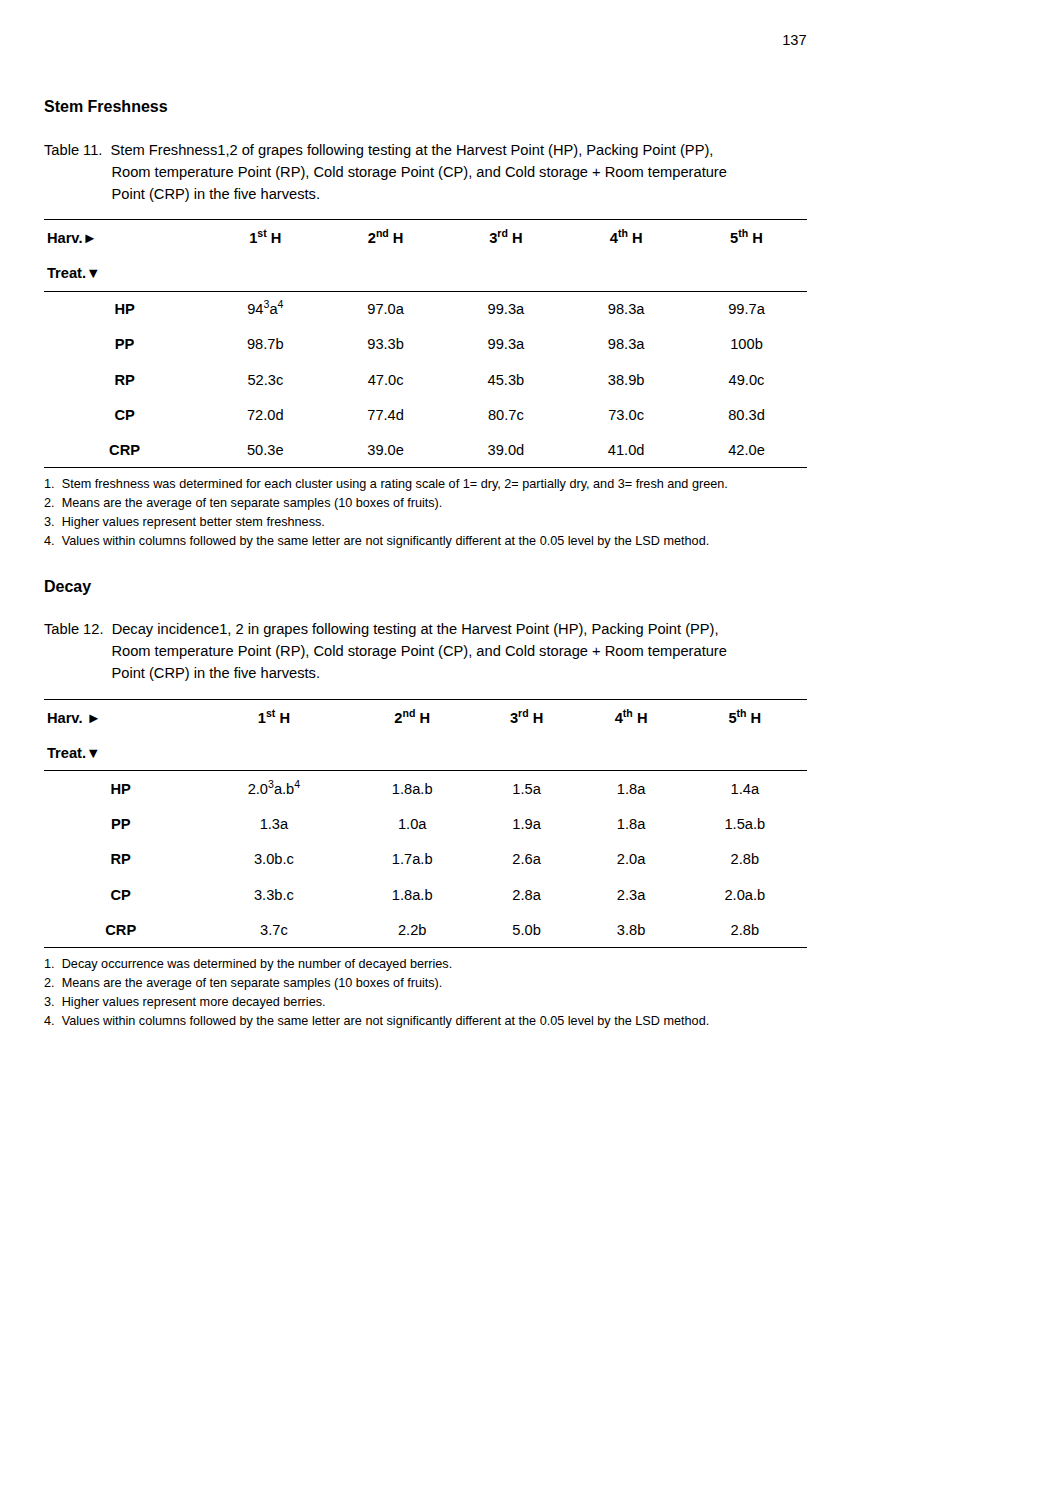137
Stem Freshness
Table 11. Stem Freshness1,2 of grapes following testing at the Harvest Point (HP), Packing Point (PP), Room temperature Point (RP), Cold storage Point (CP), and Cold storage + Room temperature Point (CRP) in the five harvests.
| Harv.► | 1 st H | 2 nd H | 3 rd H | 4 th H | 5 th H |
| --- | --- | --- | --- | --- | --- |
| Treat.▼ | | | | | |
| HP | 94 3 a 4 | 97.0a | 99.3a | 98.3a | 99.7a |
| PP | 98.7b | 93.3b | 99.3a | 98.3a | 100b |
| RP | 52.3c | 47.0c | 45.3b | 38.9b | 49.0c |
| CP | 72.0d | 77.4d | 80.7c | 73.0c | 80.3d |
| CRP | 50.3e | 39.0e | 39.0d | 41.0d | 42.0e |
1. Stem freshness was determined for each cluster using a rating scale of 1= dry, 2= partially dry, and 3= fresh and green.
2. Means are the average of ten separate samples (10 boxes of fruits).
3. Higher values represent better stem freshness.
4. Values within columns followed by the same letter are not significantly different at the 0.05 level by the LSD method.
Decay
Table 12. Decay incidence1, 2 in grapes following testing at the Harvest Point (HP), Packing Point (PP), Room temperature Point (RP), Cold storage Point (CP), and Cold storage + Room temperature Point (CRP) in the five harvests.
| Harv. ► | 1 st H | 2 nd H | 3 rd H | 4 th H | 5 th H |
| --- | --- | --- | --- | --- | --- |
| Treat.▼ | | | | | |
| HP | 2.0 3 a.b 4 | 1.8a.b | 1.5a | 1.8a | 1.4a |
| PP | 1.3a | 1.0a | 1.9a | 1.8a | 1.5a.b |
| RP | 3.0b.c | 1.7a.b | 2.6a | 2.0a | 2.8b |
| CP | 3.3b.c | 1.8a.b | 2.8a | 2.3a | 2.0a.b |
| CRP | 3.7c | 2.2b | 5.0b | 3.8b | 2.8b |
1. Decay occurrence was determined by the number of decayed berries.
2. Means are the average of ten separate samples (10 boxes of fruits).
3. Higher values represent more decayed berries.
4. Values within columns followed by the same letter are not significantly different at the 0.05 level by the LSD method.